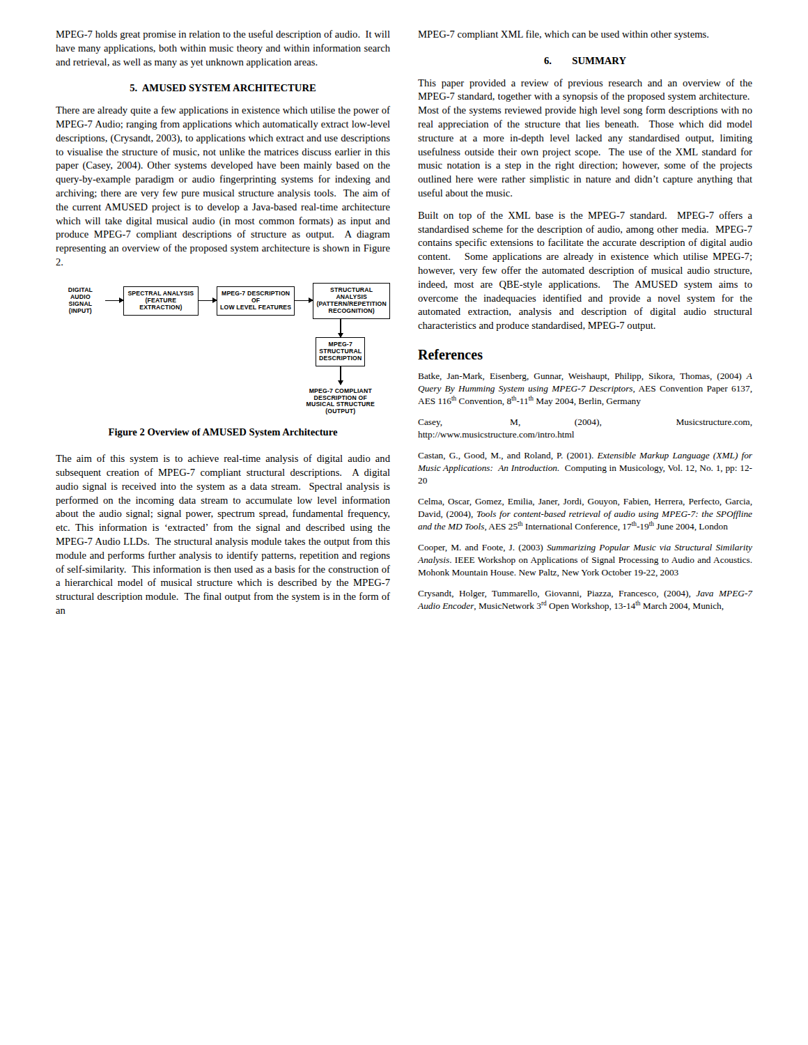MPEG-7 holds great promise in relation to the useful description of audio. It will have many applications, both within music theory and within information search and retrieval, as well as many as yet unknown application areas.
5. AMUSED SYSTEM ARCHITECTURE
There are already quite a few applications in existence which utilise the power of MPEG-7 Audio; ranging from applications which automatically extract low-level descriptions, (Crysandt, 2003), to applications which extract and use descriptions to visualise the structure of music, not unlike the matrices discuss earlier in this paper (Casey, 2004). Other systems developed have been mainly based on the query-by-example paradigm or audio fingerprinting systems for indexing and archiving; there are very few pure musical structure analysis tools. The aim of the current AMUSED project is to develop a Java-based real-time architecture which will take digital musical audio (in most common formats) as input and produce MPEG-7 compliant descriptions of structure as output. A diagram representing an overview of the proposed system architecture is shown in Figure 2.
DIGITAL AUDIO
SIGNAL (INPUT)
SPECTRAL ANALYSIS
(FEATURE EXTRACTION)
MPEG-7 DESCRIPTION OF
LOW LEVEL FEATURES
STRUCTURAL ANALYSIS
(PATTERN/REPETITION
RECOGNITION)
MPEG-7
STRUCTURAL
DESCRIPTION
MPEG-7 COMPLIANT
DESCRIPTION OF
MUSICAL STRUCTURE
(OUTPUT)
Figure 2 Overview of AMUSED System Architecture
The aim of this system is to achieve real-time analysis of digital audio and subsequent creation of MPEG-7 compliant structural descriptions. A digital audio signal is received into the system as a data stream. Spectral analysis is performed on the incoming data stream to accumulate low level information about the audio signal; signal power, spectrum spread, fundamental frequency, etc. This information is ‘extracted’ from the signal and described using the MPEG-7 Audio LLDs. The structural analysis module takes the output from this module and performs further analysis to identify patterns, repetition and regions of self-similarity. This information is then used as a basis for the construction of a hierarchical model of musical structure which is described by the MPEG-7 structural description module. The final output from the system is in the form of an
MPEG-7 compliant XML file, which can be used within other systems.
6. SUMMARY
This paper provided a review of previous research and an overview of the MPEG-7 standard, together with a synopsis of the proposed system architecture. Most of the systems reviewed provide high level song form descriptions with no real appreciation of the structure that lies beneath. Those which did model structure at a more in-depth level lacked any standardised output, limiting usefulness outside their own project scope. The use of the XML standard for music notation is a step in the right direction; however, some of the projects outlined here were rather simplistic in nature and didn’t capture anything that useful about the music.
Built on top of the XML base is the MPEG-7 standard. MPEG-7 offers a standardised scheme for the description of audio, among other media. MPEG-7 contains specific extensions to facilitate the accurate description of digital audio content. Some applications are already in existence which utilise MPEG-7; however, very few offer the automated description of musical audio structure, indeed, most are QBE-style applications. The AMUSED system aims to overcome the inadequacies identified and provide a novel system for the automated extraction, analysis and description of digital audio structural characteristics and produce standardised, MPEG-7 output.
References
Batke, Jan-Mark, Eisenberg, Gunnar, Weishaupt, Philipp, Sikora, Thomas, (2004) A Query By Humming System using MPEG-7 Descriptors, AES Convention Paper 6137, AES 116th Convention, 8th-11th May 2004, Berlin, Germany
Casey, M, (2004), Musicstructure.com, http://www.musicstructure.com/intro.html
Castan, G., Good, M., and Roland, P. (2001). Extensible Markup Language (XML) for Music Applications: An Introduction. Computing in Musicology, Vol. 12, No. 1, pp: 12-20
Celma, Oscar, Gomez, Emilia, Janer, Jordi, Gouyon, Fabien, Herrera, Perfecto, Garcia, David, (2004), Tools for content-based retrieval of audio using MPEG-7: the SPOffline and the MD Tools, AES 25th International Conference, 17th-19th June 2004, London
Cooper, M. and Foote, J. (2003) Summarizing Popular Music via Structural Similarity Analysis. IEEE Workshop on Applications of Signal Processing to Audio and Acoustics. Mohonk Mountain House. New Paltz, New York October 19-22, 2003
Crysandt, Holger, Tummarello, Giovanni, Piazza, Francesco, (2004), Java MPEG-7 Audio Encoder, MusicNetwork 3rd Open Workshop, 13-14th March 2004, Munich,